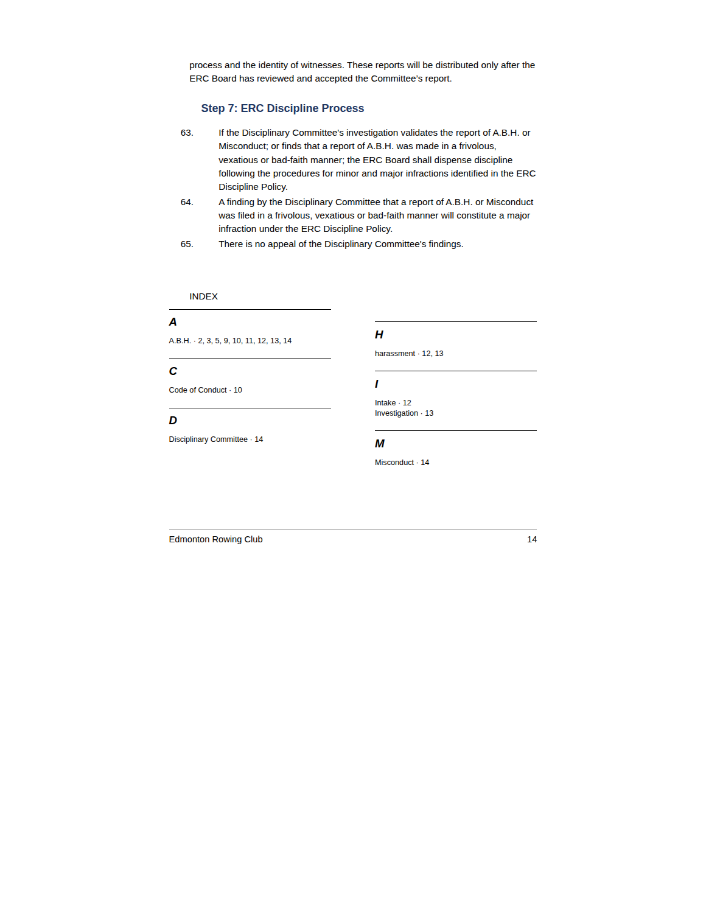process and the identity of witnesses. These reports will be distributed only after the ERC Board has reviewed and accepted the Committee’s report.
Step 7: ERC Discipline Process
If the Disciplinary Committee's investigation validates the report of A.B.H. or Misconduct; or finds that a report of A.B.H. was made in a frivolous, vexatious or bad-faith manner; the ERC Board shall dispense discipline following the procedures for minor and major infractions identified in the ERC Discipline Policy.
A finding by the Disciplinary Committee that a report of A.B.H. or Misconduct was filed in a frivolous, vexatious or bad-faith manner will constitute a major infraction under the ERC Discipline Policy.
There is no appeal of the Disciplinary Committee's findings.
INDEX
A
A.B.H. · 2, 3, 5, 9, 10, 11, 12, 13, 14
C
Code of Conduct · 10
D
Disciplinary Committee · 14
H
harassment · 12, 13
I
Intake · 12
Investigation · 13
M
Misconduct · 14
Edmonton Rowing Club 14